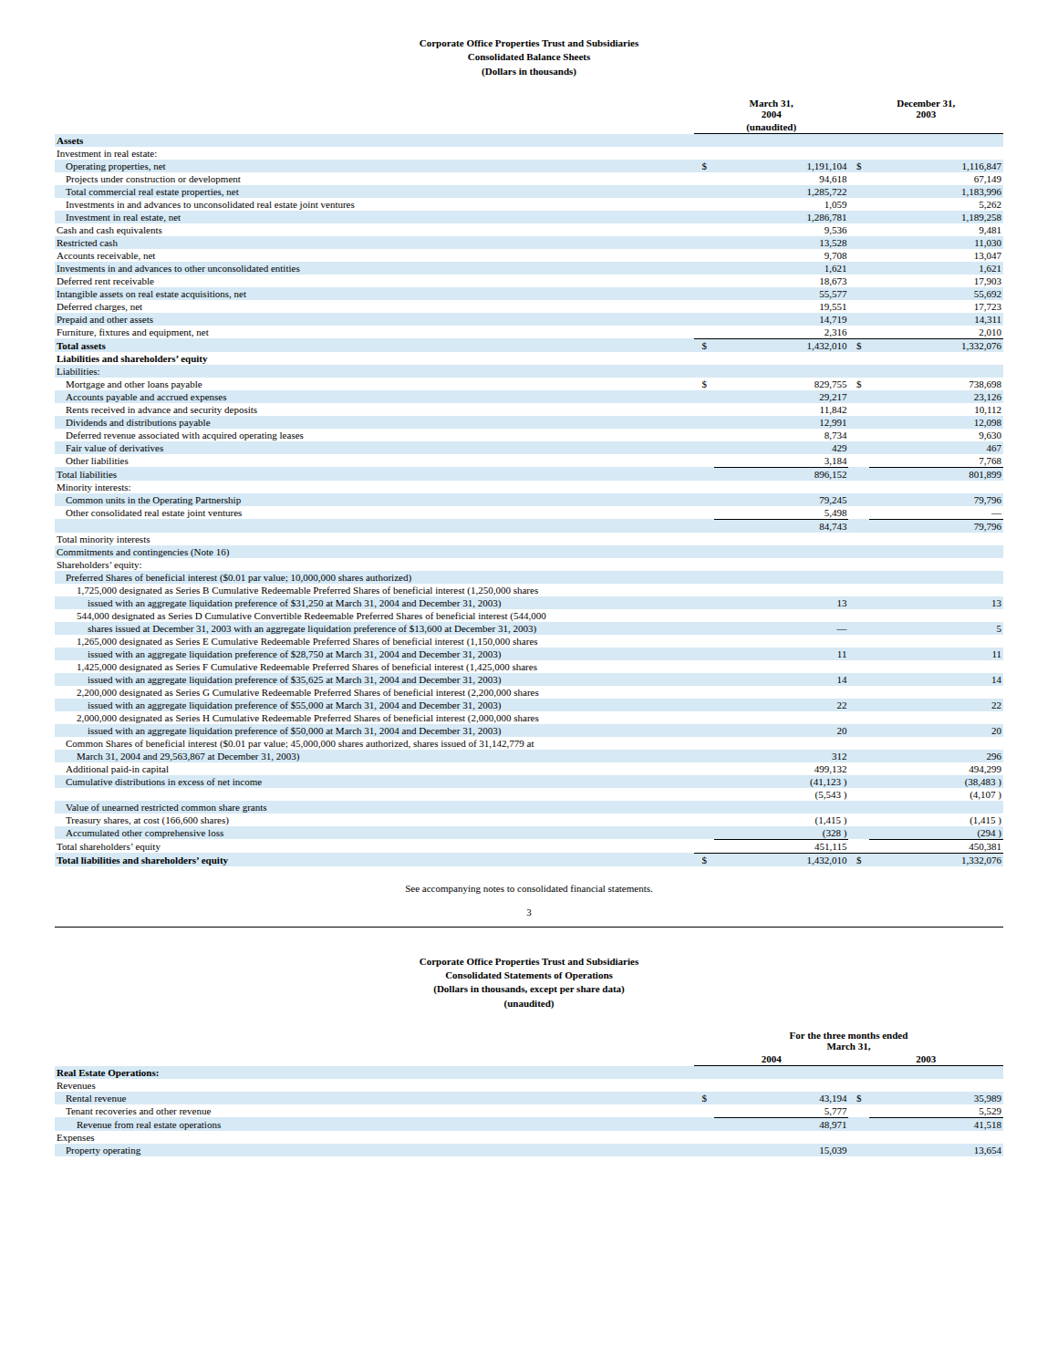Corporate Office Properties Trust and Subsidiaries
Consolidated Balance Sheets
(Dollars in thousands)
| | March 31, 2004 | December 31, 2003 |
| | (unaudited) | |
| Assets | | | | |
| Investment in real estate: | | | | |
| Operating properties, net | $ | 1,191,104 | $ | 1,116,847 |
| Projects under construction or development | | 94,618 | | 67,149 |
| Total commercial real estate properties, net | | 1,285,722 | | 1,183,996 |
| Investments in and advances to unconsolidated real estate joint ventures | | 1,059 | | 5,262 |
| Investment in real estate, net | | 1,286,781 | | 1,189,258 |
| Cash and cash equivalents | | 9,536 | | 9,481 |
| Restricted cash | | 13,528 | | 11,030 |
| Accounts receivable, net | | 9,708 | | 13,047 |
| Investments in and advances to other unconsolidated entities | | 1,621 | | 1,621 |
| Deferred rent receivable | | 18,673 | | 17,903 |
| Intangible assets on real estate acquisitions, net | | 55,577 | | 55,692 |
| Deferred charges, net | | 19,551 | | 17,723 |
| Prepaid and other assets | | 14,719 | | 14,311 |
| Furniture, fixtures and equipment, net | | 2,316 | | 2,010 |
| Total assets | $ | 1,432,010 | $ | 1,332,076 |
| Liabilities and shareholders’ equity | | | | |
| Liabilities: | | | | |
| Mortgage and other loans payable | $ | 829,755 | $ | 738,698 |
| Accounts payable and accrued expenses | | 29,217 | | 23,126 |
| Rents received in advance and security deposits | | 11,842 | | 10,112 |
| Dividends and distributions payable | | 12,991 | | 12,098 |
| Deferred revenue associated with acquired operating leases | | 8,734 | | 9,630 |
| Fair value of derivatives | | 429 | | 467 |
| Other liabilities | | 3,184 | | 7,768 |
| Total liabilities | | 896,152 | | 801,899 |
| Minority interests: | | | | |
| Common units in the Operating Partnership | | 79,245 | | 79,796 |
| Other consolidated real estate joint ventures | | 5,498 | | — |
| | | 84,743 | | 79,796 |
| Total minority interests | | | | |
| Commitments and contingencies (Note 16) | | | | |
| Shareholders’ equity: | | | | |
| Preferred Shares of beneficial interest ($0.01 par value; 10,000,000 shares authorized) | | | | |
| 1,725,000 designated as Series B Cumulative Redeemable Preferred Shares of beneficial interest (1,250,000 shares | | | | |
| issued with an aggregate liquidation preference of $31,250 at March 31, 2004 and December 31, 2003) | | 13 | | 13 |
| 544,000 designated as Series D Cumulative Convertible Redeemable Preferred Shares of beneficial interest (544,000 | | | | |
| shares issued at December 31, 2003 with an aggregate liquidation preference of $13,600 at December 31, 2003) | | — | | 5 |
| 1,265,000 designated as Series E Cumulative Redeemable Preferred Shares of beneficial interest (1,150,000 shares | | | | |
| issued with an aggregate liquidation preference of $28,750 at March 31, 2004 and December 31, 2003) | | 11 | | 11 |
| 1,425,000 designated as Series F Cumulative Redeemable Preferred Shares of beneficial interest (1,425,000 shares | | | | |
| issued with an aggregate liquidation preference of $35,625 at March 31, 2004 and December 31, 2003) | | 14 | | 14 |
| 2,200,000 designated as Series G Cumulative Redeemable Preferred Shares of beneficial interest (2,200,000 shares | | | | |
| issued with an aggregate liquidation preference of $55,000 at March 31, 2004 and December 31, 2003) | | 22 | | 22 |
| 2,000,000 designated as Series H Cumulative Redeemable Preferred Shares of beneficial interest (2,000,000 shares | | | | |
| issued with an aggregate liquidation preference of $50,000 at March 31, 2004 and December 31, 2003) | | 20 | | 20 |
| Common Shares of beneficial interest ($0.01 par value; 45,000,000 shares authorized, shares issued of 31,142,779 at | | | | |
| March 31, 2004 and 29,563,867 at December 31, 2003) | | 312 | | 296 |
| Additional paid-in capital | | 499,132 | | 494,299 |
| Cumulative distributions in excess of net income | | (41,123 ) | | (38,483 ) |
| | | (5,543 ) | | (4,107 ) |
| Value of unearned restricted common share grants | | | | |
| Treasury shares, at cost (166,600 shares) | | (1,415 ) | | (1,415 ) |
| Accumulated other comprehensive loss | | (328 ) | | (294 ) |
| Total shareholders’ equity | | 451,115 | | 450,381 |
| Total liabilities and shareholders’ equity | $ | 1,432,010 | $ | 1,332,076 |
See accompanying notes to consolidated financial statements.
3
Corporate Office Properties Trust and Subsidiaries
Consolidated Statements of Operations
(Dollars in thousands, except per share data)
(unaudited)
| | For the three months ended March 31, |
| | 2004 | 2003 |
| Real Estate Operations: | | | | |
| Revenues | | | | |
| Rental revenue | $ | 43,194 | $ | 35,989 |
| Tenant recoveries and other revenue | | 5,777 | | 5,529 |
| Revenue from real estate operations | | 48,971 | | 41,518 |
| Expenses | | | | |
| Property operating | | 15,039 | | 13,654 |